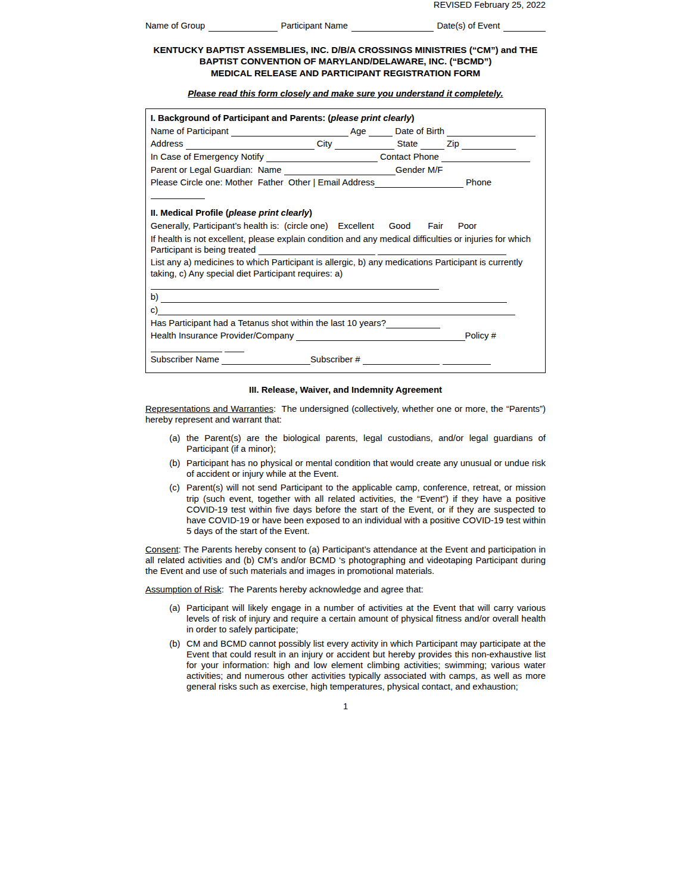REVISED February 25, 2022
Name of Group Participant Name Date(s) of Event
KENTUCKY BAPTIST ASSEMBLIES, INC. D/B/A CROSSINGS MINISTRIES (“CM”) and THE BAPTIST CONVENTION OF MARYLAND/DELAWARE, INC. (“BCMD”)
MEDICAL RELEASE AND PARTICIPANT REGISTRATION FORM
Please read this form closely and make sure you understand it completely.
I. Background of Participant and Parents: (please print clearly)
Name of Participant Age Date of Birth
Address City State Zip
In Case of Emergency Notify Contact Phone
Parent or Legal Guardian: Name Gender M/F
Please Circle one: Mother Father Other | Email Address Phone
II. Medical Profile (please print clearly)
Generally, Participant’s health is: (circle one) Excellent Good Fair Poor
If health is not excellent, please explain condition and any medical difficulties or injuries for which Participant is being treated
List any a) medicines to which Participant is allergic, b) any medications Participant is currently taking, c) Any special diet Participant requires: a)
b)
c)
Has Participant had a Tetanus shot within the last 10 years?
Health Insurance Provider/Company Policy #
Subscriber Name Subscriber #
III. Release, Waiver, and Indemnity Agreement
Representations and Warranties: The undersigned (collectively, whether one or more, the “Parents”) hereby represent and warrant that:
(a) the Parent(s) are the biological parents, legal custodians, and/or legal guardians of Participant (if a minor);
(b) Participant has no physical or mental condition that would create any unusual or undue risk of accident or injury while at the Event.
(c) Parent(s) will not send Participant to the applicable camp, conference, retreat, or mission trip (such event, together with all related activities, the “Event”) if they have a positive COVID-19 test within five days before the start of the Event, or if they are suspected to have COVID-19 or have been exposed to an individual with a positive COVID-19 test within 5 days of the start of the Event.
Consent: The Parents hereby consent to (a) Participant’s attendance at the Event and participation in all related activities and (b) CM’s and/or BCMD ‘s photographing and videotaping Participant during the Event and use of such materials and images in promotional materials.
Assumption of Risk: The Parents hereby acknowledge and agree that:
(a) Participant will likely engage in a number of activities at the Event that will carry various levels of risk of injury and require a certain amount of physical fitness and/or overall health in order to safely participate;
(b) CM and BCMD cannot possibly list every activity in which Participant may participate at the Event that could result in an injury or accident but hereby provides this non-exhaustive list for your information: high and low element climbing activities; swimming; various water activities; and numerous other activities typically associated with camps, as well as more general risks such as exercise, high temperatures, physical contact, and exhaustion;
1